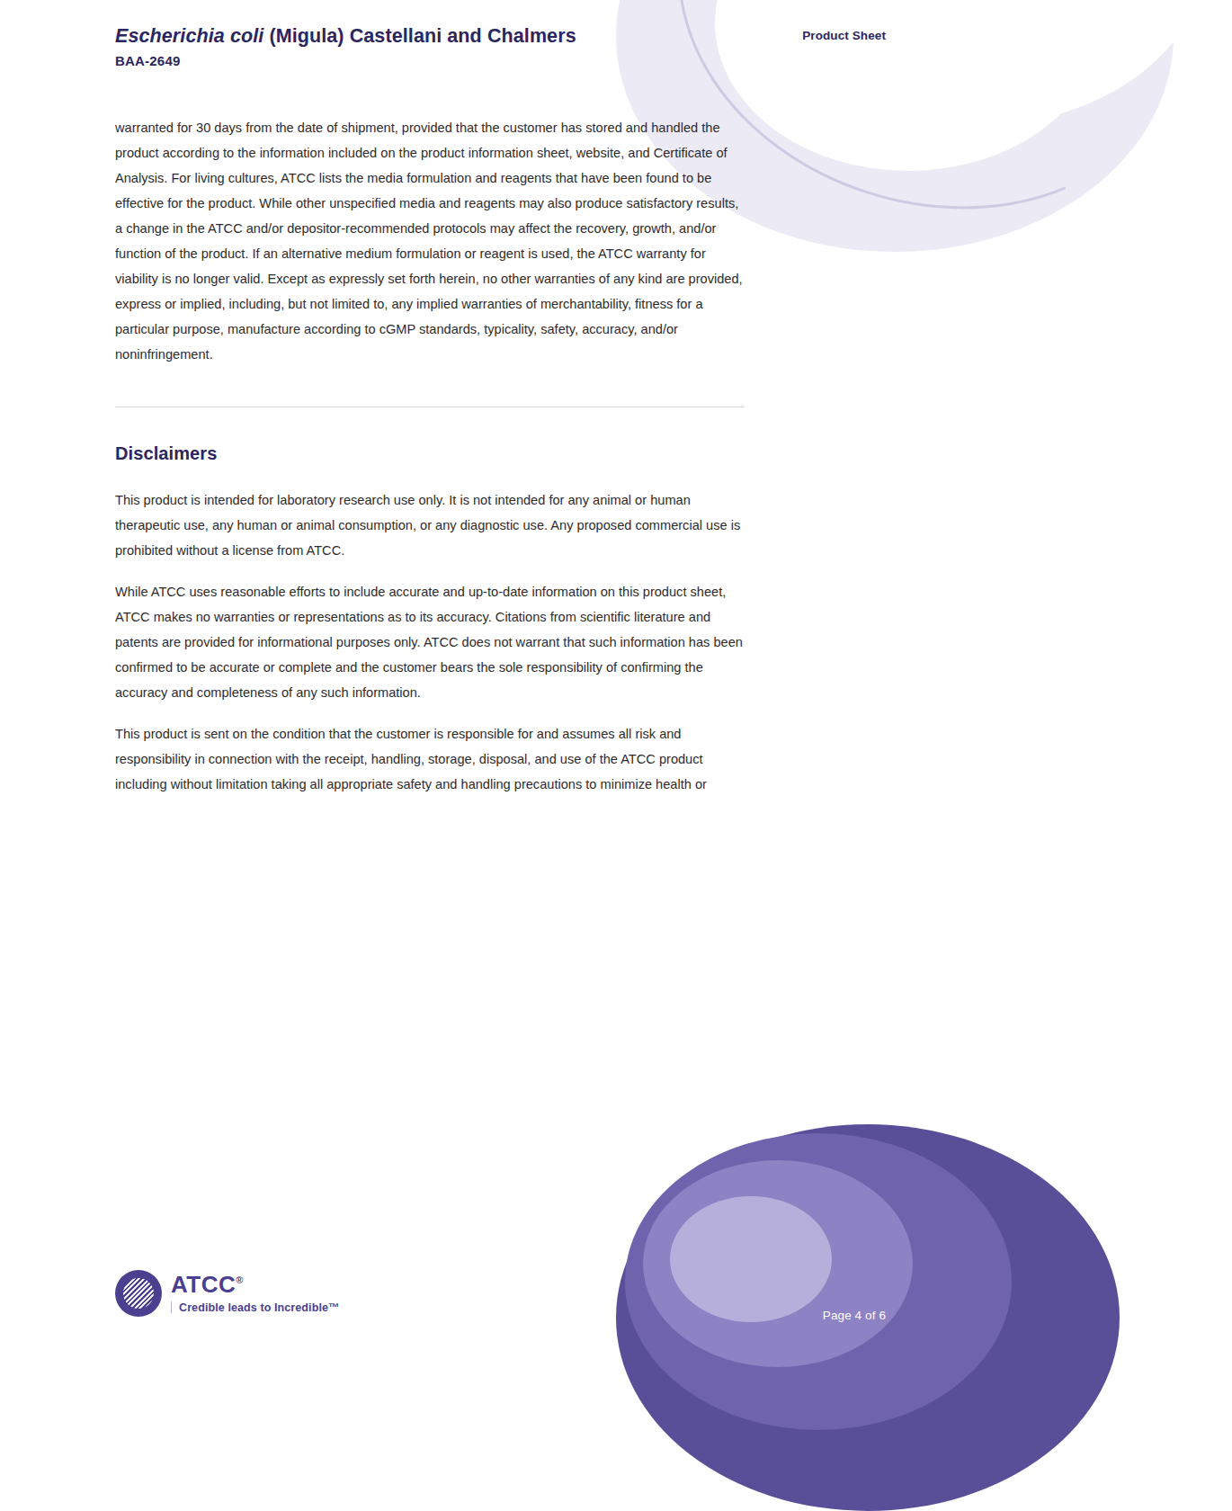Escherichia coli (Migula) Castellani and Chalmers
BAA-2649
Product Sheet
warranted for 30 days from the date of shipment, provided that the customer has stored and handled the product according to the information included on the product information sheet, website, and Certificate of Analysis. For living cultures, ATCC lists the media formulation and reagents that have been found to be effective for the product. While other unspecified media and reagents may also produce satisfactory results, a change in the ATCC and/or depositor-recommended protocols may affect the recovery, growth, and/or function of the product. If an alternative medium formulation or reagent is used, the ATCC warranty for viability is no longer valid. Except as expressly set forth herein, no other warranties of any kind are provided, express or implied, including, but not limited to, any implied warranties of merchantability, fitness for a particular purpose, manufacture according to cGMP standards, typicality, safety, accuracy, and/or noninfringement.
Disclaimers
This product is intended for laboratory research use only. It is not intended for any animal or human therapeutic use, any human or animal consumption, or any diagnostic use. Any proposed commercial use is prohibited without a license from ATCC.
While ATCC uses reasonable efforts to include accurate and up-to-date information on this product sheet, ATCC makes no warranties or representations as to its accuracy. Citations from scientific literature and patents are provided for informational purposes only. ATCC does not warrant that such information has been confirmed to be accurate or complete and the customer bears the sole responsibility of confirming the accuracy and completeness of any such information.
This product is sent on the condition that the customer is responsible for and assumes all risk and responsibility in connection with the receipt, handling, storage, disposal, and use of the ATCC product including without limitation taking all appropriate safety and handling precautions to minimize health or
ATCC®
Credible leads to Incredible™
www.atcc.org
Page 4 of 6